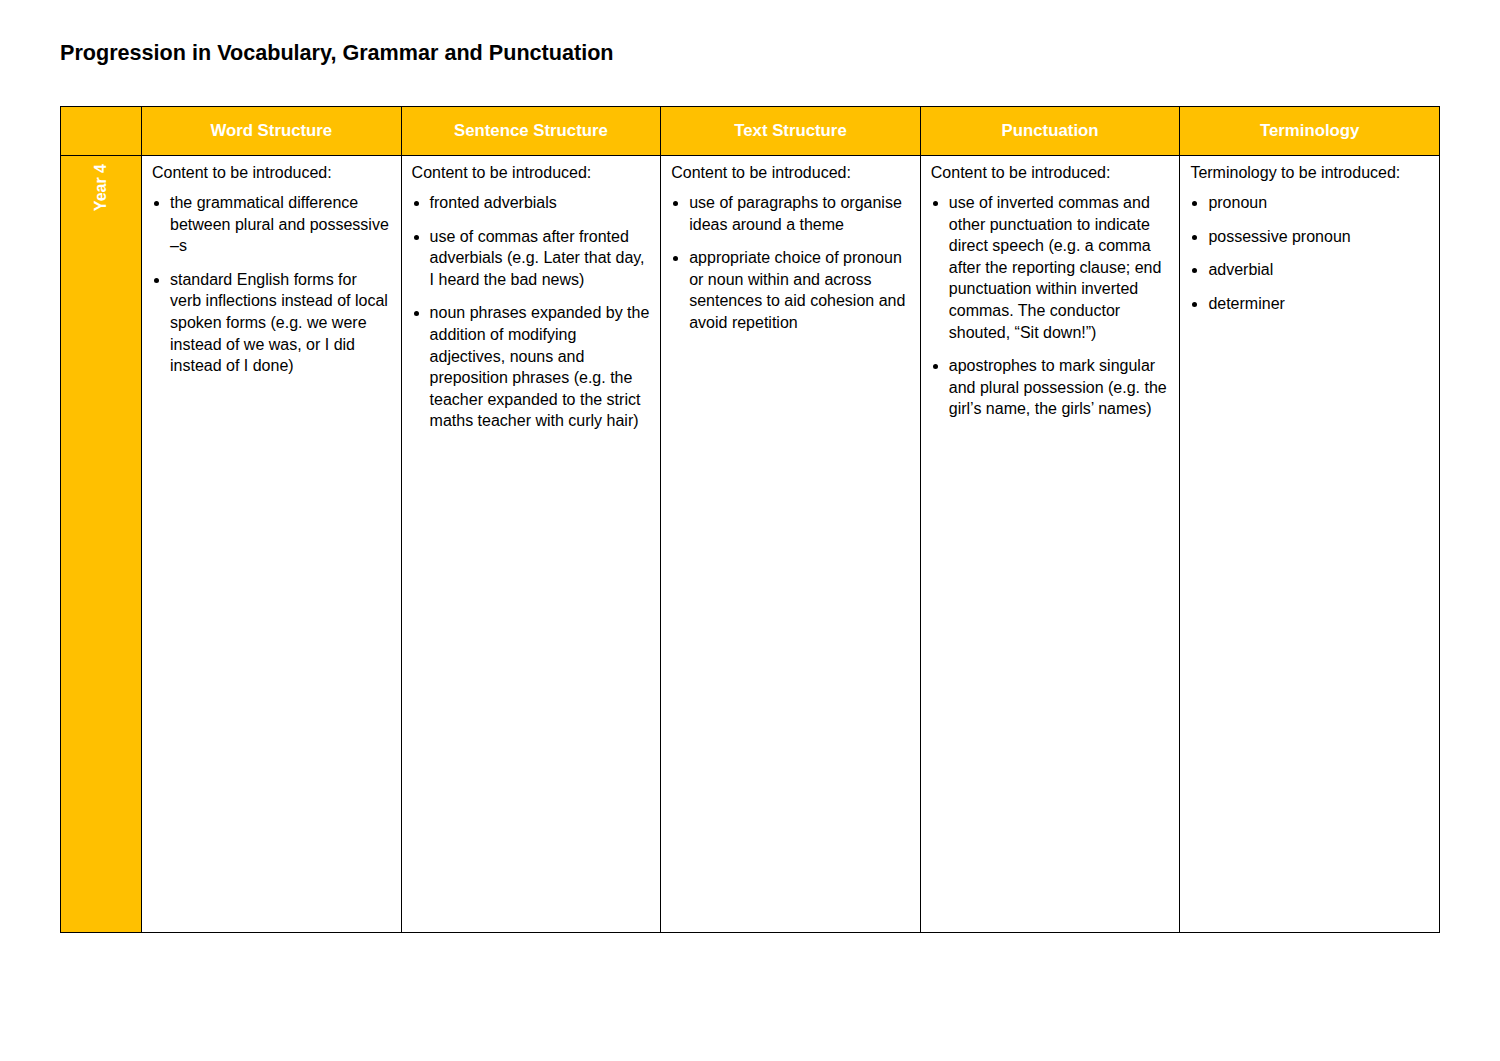Progression in Vocabulary, Grammar and Punctuation
| | Word Structure | Sentence Structure | Text Structure | Punctuation | Terminology |
| --- | --- | --- | --- | --- | --- |
| Year 4 | Content to be introduced: the grammatical difference between plural and possessive –s standard English forms for verb inflections instead of local spoken forms (e.g. we were instead of we was, or I did instead of I done) | Content to be introduced: fronted adverbials use of commas after fronted adverbials (e.g. Later that day, I heard the bad news) noun phrases expanded by the addition of modifying adjectives, nouns and preposition phrases (e.g. the teacher expanded to the strict maths teacher with curly hair) | Content to be introduced: use of paragraphs to organise ideas around a theme appropriate choice of pronoun or noun within and across sentences to aid cohesion and avoid repetition | Content to be introduced: use of inverted commas and other punctuation to indicate direct speech (e.g. a comma after the reporting clause; end punctuation within inverted commas. The conductor shouted, “Sit down!”) apostrophes to mark singular and plural possession (e.g. the girl’s name, the girls’ names) | Terminology to be introduced: pronoun possessive pronoun adverbial determiner |